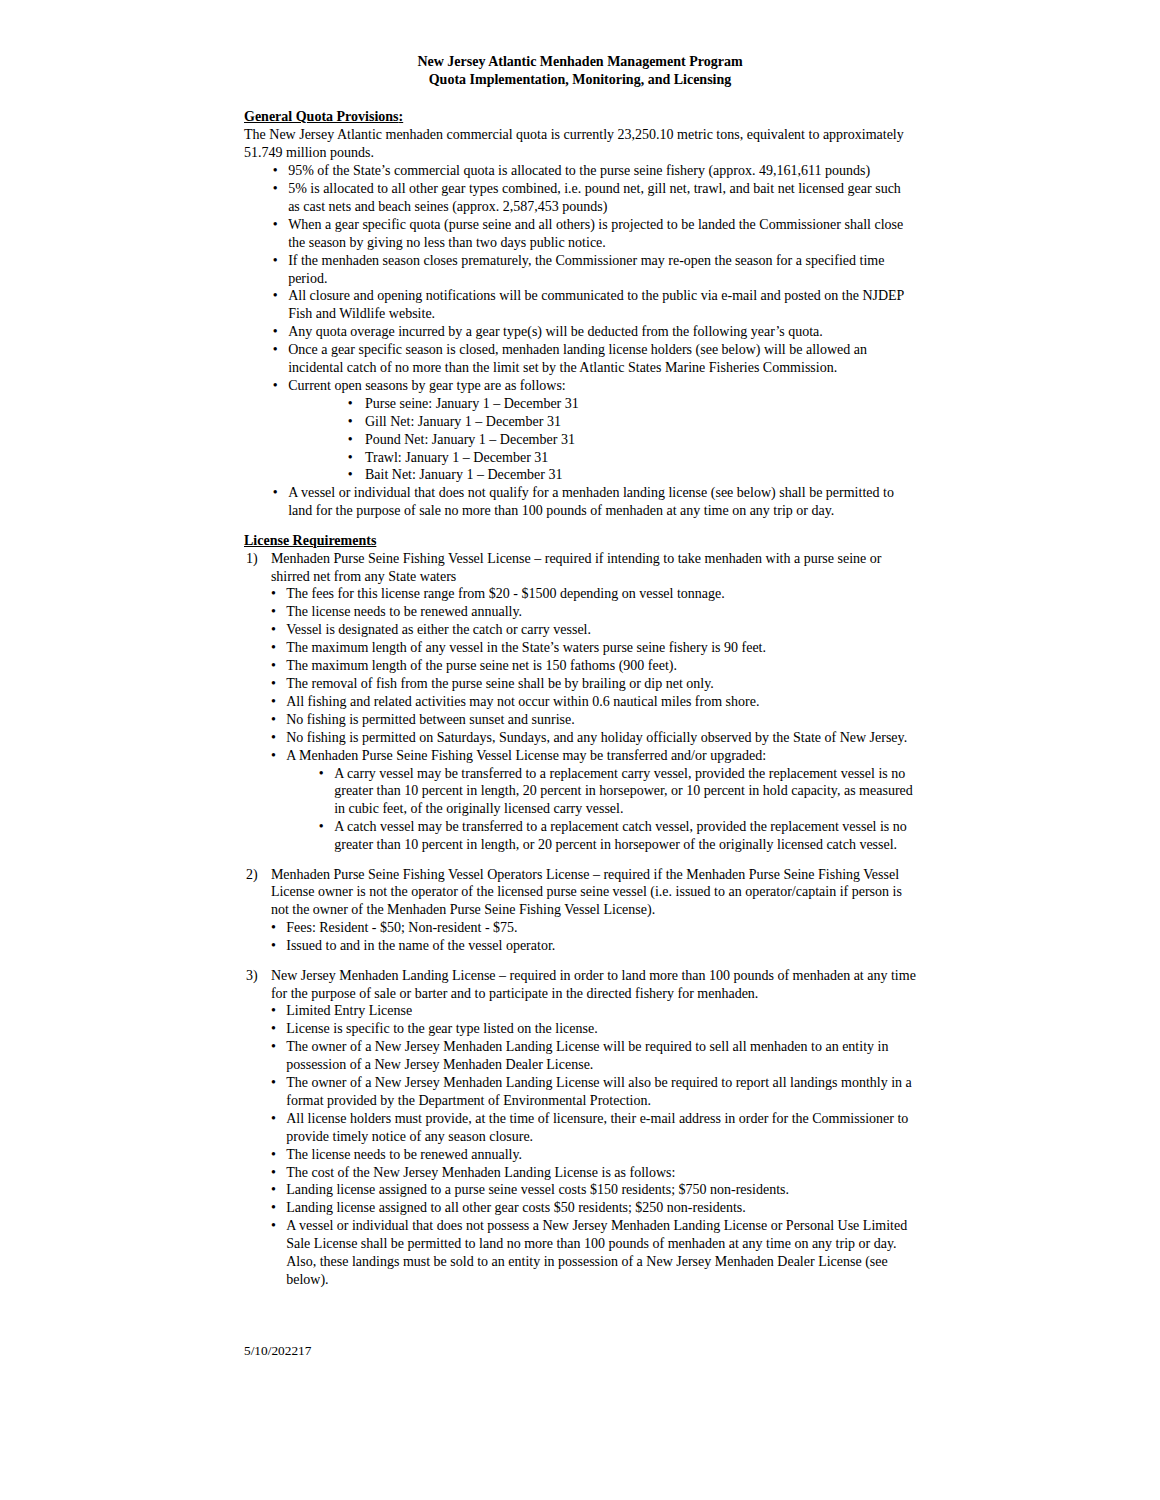New Jersey Atlantic Menhaden Management Program Quota Implementation, Monitoring, and Licensing
General Quota Provisions:
The New Jersey Atlantic menhaden commercial quota is currently 23,250.10 metric tons, equivalent to approximately 51.749 million pounds.
95% of the State’s commercial quota is allocated to the purse seine fishery (approx. 49,161,611 pounds)
5% is allocated to all other gear types combined, i.e. pound net, gill net, trawl, and bait net licensed gear such as cast nets and beach seines (approx. 2,587,453 pounds)
When a gear specific quota (purse seine and all others) is projected to be landed the Commissioner shall close the season by giving no less than two days public notice.
If the menhaden season closes prematurely, the Commissioner may re-open the season for a specified time period.
All closure and opening notifications will be communicated to the public via e-mail and posted on the NJDEP Fish and Wildlife website.
Any quota overage incurred by a gear type(s) will be deducted from the following year’s quota.
Once a gear specific season is closed, menhaden landing license holders (see below) will be allowed an incidental catch of no more than the limit set by the Atlantic States Marine Fisheries Commission.
Current open seasons by gear type are as follows:
Purse seine: January 1 – December 31
Gill Net: January 1 – December 31
Pound Net: January 1 – December 31
Trawl: January 1 – December 31
Bait Net: January 1 – December 31
A vessel or individual that does not qualify for a menhaden landing license (see below) shall be permitted to land for the purpose of sale no more than 100 pounds of menhaden at any time on any trip or day.
License Requirements
1) Menhaden Purse Seine Fishing Vessel License – required if intending to take menhaden with a purse seine or shirred net from any State waters
The fees for this license range from $20 - $1500 depending on vessel tonnage.
The license needs to be renewed annually.
Vessel is designated as either the catch or carry vessel.
The maximum length of any vessel in the State’s waters purse seine fishery is 90 feet.
The maximum length of the purse seine net is 150 fathoms (900 feet).
The removal of fish from the purse seine shall be by brailing or dip net only.
All fishing and related activities may not occur within 0.6 nautical miles from shore.
No fishing is permitted between sunset and sunrise.
No fishing is permitted on Saturdays, Sundays, and any holiday officially observed by the State of New Jersey.
A Menhaden Purse Seine Fishing Vessel License may be transferred and/or upgraded:
A carry vessel may be transferred to a replacement carry vessel, provided the replacement vessel is no greater than 10 percent in length, 20 percent in horsepower, or 10 percent in hold capacity, as measured in cubic feet, of the originally licensed carry vessel.
A catch vessel may be transferred to a replacement catch vessel, provided the replacement vessel is no greater than 10 percent in length, or 20 percent in horsepower of the originally licensed catch vessel.
2) Menhaden Purse Seine Fishing Vessel Operators License – required if the Menhaden Purse Seine Fishing Vessel License owner is not the operator of the licensed purse seine vessel (i.e. issued to an operator/captain if person is not the owner of the Menhaden Purse Seine Fishing Vessel License).
Fees: Resident - $50; Non-resident - $75.
Issued to and in the name of the vessel operator.
3) New Jersey Menhaden Landing License – required in order to land more than 100 pounds of menhaden at any time for the purpose of sale or barter and to participate in the directed fishery for menhaden.
Limited Entry License
License is specific to the gear type listed on the license.
The owner of a New Jersey Menhaden Landing License will be required to sell all menhaden to an entity in possession of a New Jersey Menhaden Dealer License.
The owner of a New Jersey Menhaden Landing License will also be required to report all landings monthly in a format provided by the Department of Environmental Protection.
All license holders must provide, at the time of licensure, their e-mail address in order for the Commissioner to provide timely notice of any season closure.
The license needs to be renewed annually.
The cost of the New Jersey Menhaden Landing License is as follows:
Landing license assigned to a purse seine vessel costs $150 residents; $750 non-residents.
Landing license assigned to all other gear costs $50 residents; $250 non-residents.
A vessel or individual that does not possess a New Jersey Menhaden Landing License or Personal Use Limited Sale License shall be permitted to land no more than 100 pounds of menhaden at any time on any trip or day. Also, these landings must be sold to an entity in possession of a New Jersey Menhaden Dealer License (see below).
5/10/2022 17